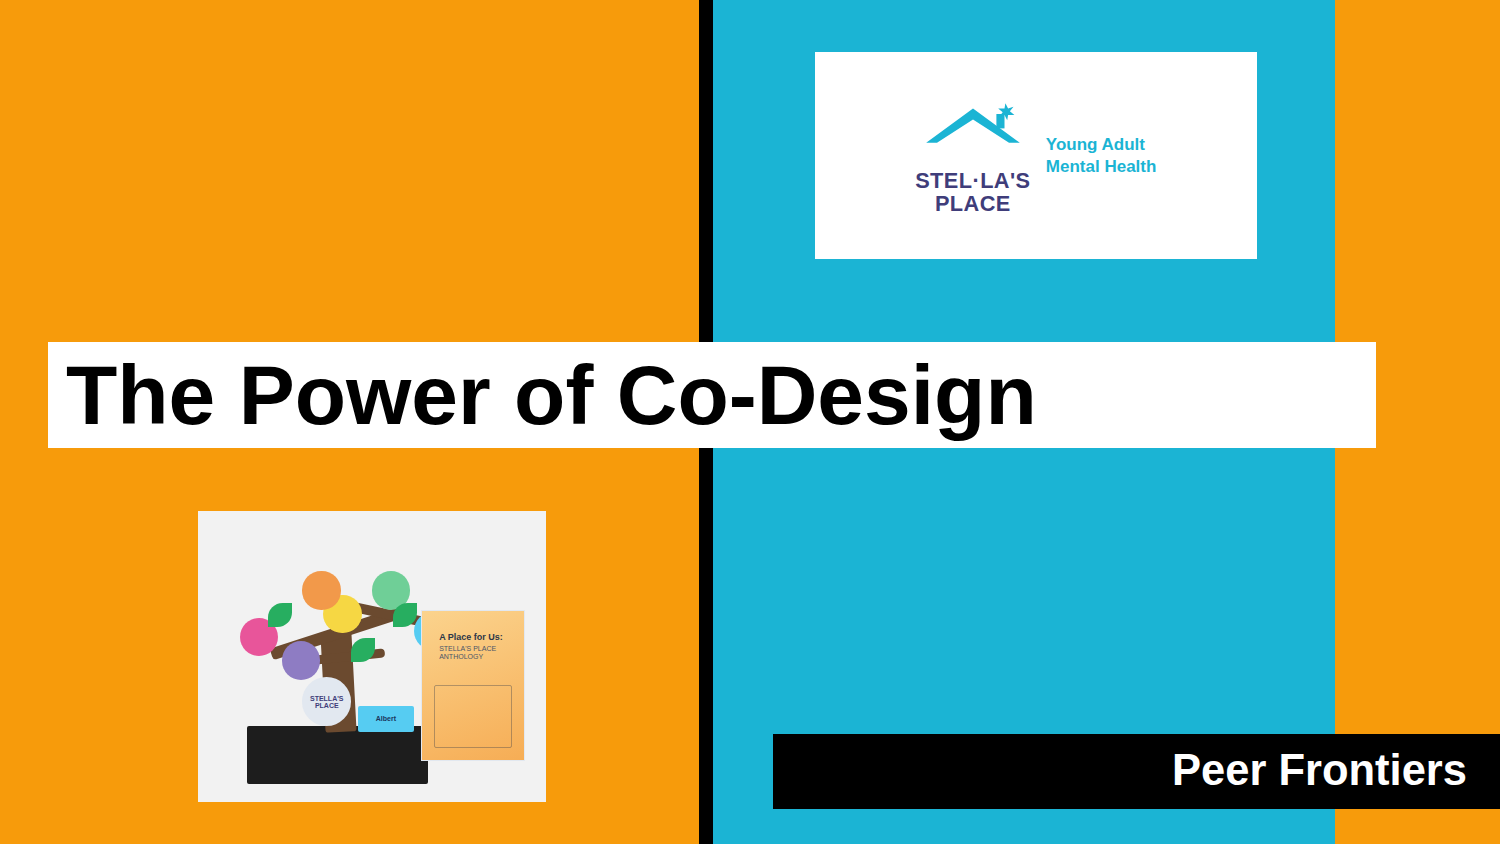STEL·LA'S
PLACE
Young Adult
Mental Health
The Power of Co-Design
STELLA'S
PLACE
Albert
A Place for Us:
STELLA'S PLACE ANTHOLOGY
Peer Frontiers